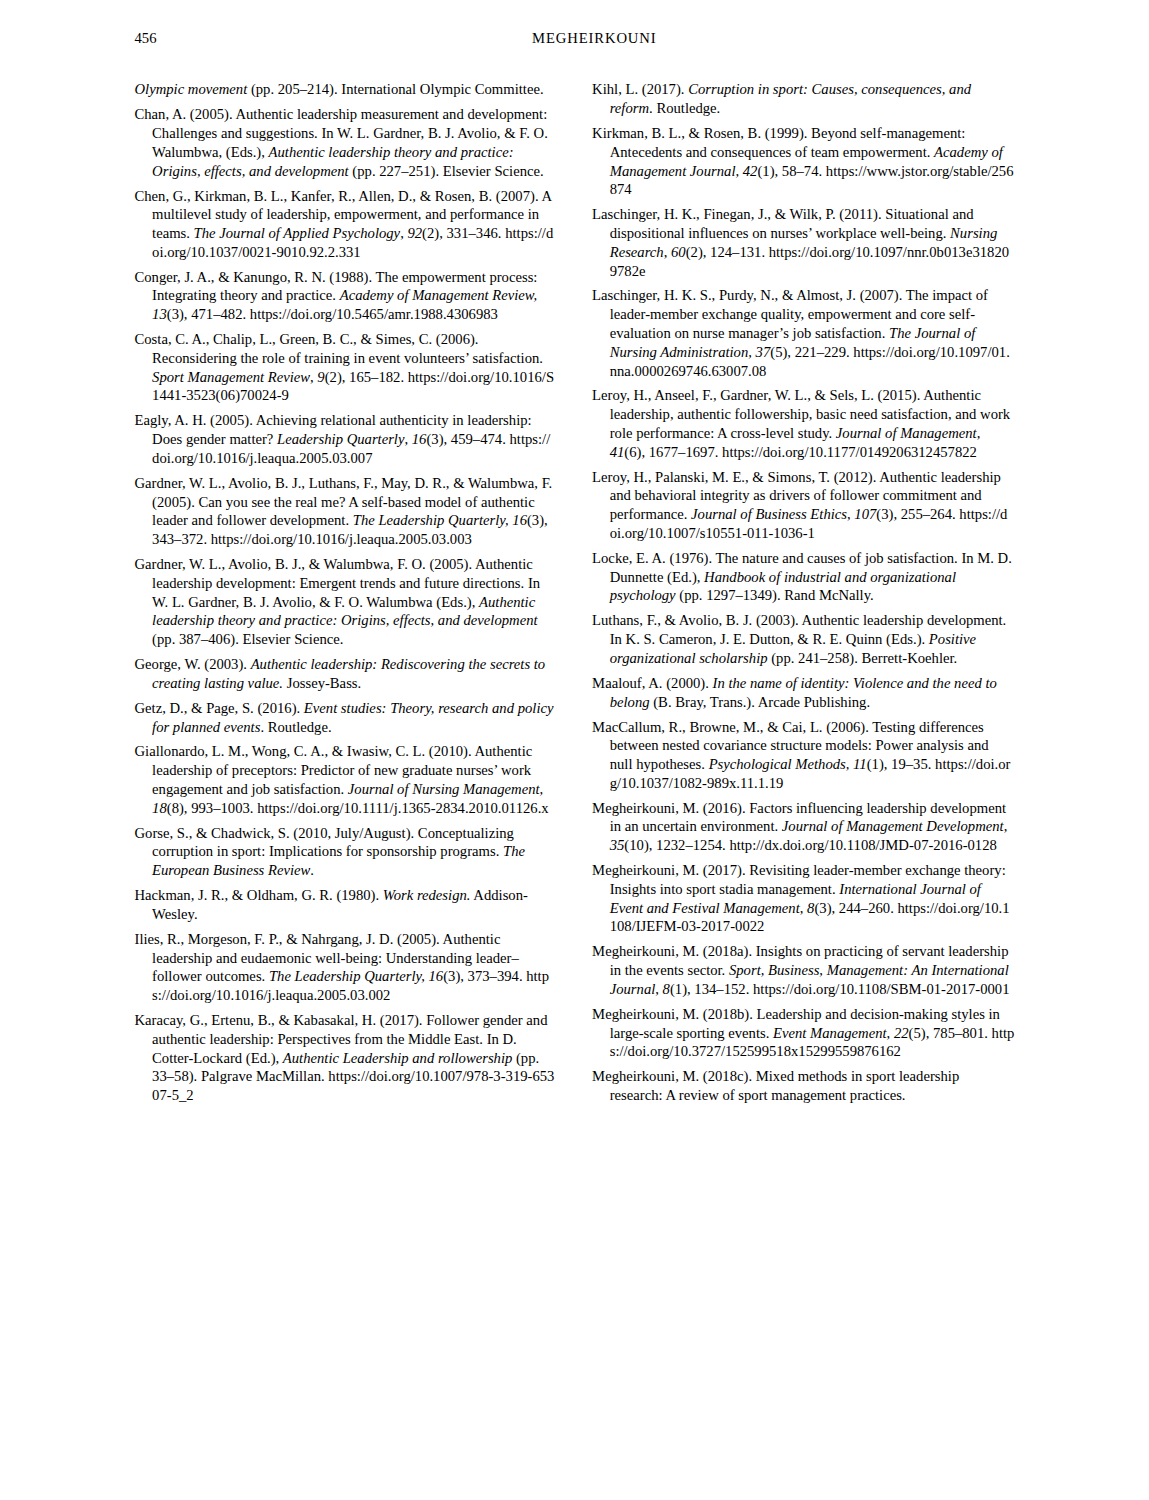456 MEGHEIRKOUNI
Olympic movement (pp. 205–214). International Olympic Committee.
Chan, A. (2005). Authentic leadership measurement and development: Challenges and suggestions. In W. L. Gardner, B. J. Avolio, & F. O. Walumbwa, (Eds.), Authentic leadership theory and practice: Origins, effects, and development (pp. 227–251). Elsevier Science.
Chen, G., Kirkman, B. L., Kanfer, R., Allen, D., & Rosen, B. (2007). A multilevel study of leadership, empowerment, and performance in teams. The Journal of Applied Psychology, 92(2), 331–346. https://doi.org/10.1037/0021-9010.92.2.331
Conger, J. A., & Kanungo, R. N. (1988). The empowerment process: Integrating theory and practice. Academy of Management Review, 13(3), 471–482. https://doi.org/10.5465/amr.1988.4306983
Costa, C. A., Chalip, L., Green, B. C., & Simes, C. (2006). Reconsidering the role of training in event volunteers’ satisfaction. Sport Management Review, 9(2), 165–182. https://doi.org/10.1016/S1441-3523(06)70024-9
Eagly, A. H. (2005). Achieving relational authenticity in leadership: Does gender matter? Leadership Quarterly, 16(3), 459–474. https://doi.org/10.1016/j.leaqua.2005.03.007
Gardner, W. L., Avolio, B. J., Luthans, F., May, D. R., & Walumbwa, F. (2005). Can you see the real me? A self-based model of authentic leader and follower development. The Leadership Quarterly, 16(3), 343–372. https://doi.org/10.1016/j.leaqua.2005.03.003
Gardner, W. L., Avolio, B. J., & Walumbwa, F. O. (2005). Authentic leadership development: Emergent trends and future directions. In W. L. Gardner, B. J. Avolio, & F. O. Walumbwa (Eds.), Authentic leadership theory and practice: Origins, effects, and development (pp. 387–406). Elsevier Science.
George, W. (2003). Authentic leadership: Rediscovering the secrets to creating lasting value. Jossey-Bass.
Getz, D., & Page, S. (2016). Event studies: Theory, research and policy for planned events. Routledge.
Giallonardo, L. M., Wong, C. A., & Iwasiw, C. L. (2010). Authentic leadership of preceptors: Predictor of new graduate nurses’ work engagement and job satisfaction. Journal of Nursing Management, 18(8), 993–1003. https://doi.org/10.1111/j.1365-2834.2010.01126.x
Gorse, S., & Chadwick, S. (2010, July/August). Conceptualizing corruption in sport: Implications for sponsorship programs. The European Business Review.
Hackman, J. R., & Oldham, G. R. (1980). Work redesign. Addison-Wesley.
Ilies, R., Morgeson, F. P., & Nahrgang, J. D. (2005). Authentic leadership and eudaemonic well-being: Understanding leader–follower outcomes. The Leadership Quarterly, 16(3), 373–394. https://doi.org/10.1016/j.leaqua.2005.03.002
Karacay, G., Ertenu, B., & Kabasakal, H. (2017). Follower gender and authentic leadership: Perspectives from the Middle East. In D. Cotter-Lockard (Ed.), Authentic Leadership and rollowership (pp. 33–58). Palgrave MacMillan. https://doi.org/10.1007/978-3-319-65307-5_2
Kihl, L. (2017). Corruption in sport: Causes, consequences, and reform. Routledge.
Kirkman, B. L., & Rosen, B. (1999). Beyond self-management: Antecedents and consequences of team empowerment. Academy of Management Journal, 42(1), 58–74. https://www.jstor.org/stable/256874
Laschinger, H. K., Finegan, J., & Wilk, P. (2011). Situational and dispositional influences on nurses’ workplace well-being. Nursing Research, 60(2), 124–131. https://doi.org/10.1097/nnr.0b013e318209782e
Laschinger, H. K. S., Purdy, N., & Almost, J. (2007). The impact of leader-member exchange quality, empowerment and core self-evaluation on nurse manager’s job satisfaction. The Journal of Nursing Administration, 37(5), 221–229. https://doi.org/10.1097/01.nna.0000269746.63007.08
Leroy, H., Anseel, F., Gardner, W. L., & Sels, L. (2015). Authentic leadership, authentic followership, basic need satisfaction, and work role performance: A cross-level study. Journal of Management, 41(6), 1677–1697. https://doi.org/10.1177/0149206312457822
Leroy, H., Palanski, M. E., & Simons, T. (2012). Authentic leadership and behavioral integrity as drivers of follower commitment and performance. Journal of Business Ethics, 107(3), 255–264. https://doi.org/10.1007/s10551-011-1036-1
Locke, E. A. (1976). The nature and causes of job satisfaction. In M. D. Dunnette (Ed.), Handbook of industrial and organizational psychology (pp. 1297–1349). Rand McNally.
Luthans, F., & Avolio, B. J. (2003). Authentic leadership development. In K. S. Cameron, J. E. Dutton, & R. E. Quinn (Eds.). Positive organizational scholarship (pp. 241–258). Berrett-Koehler.
Maalouf, A. (2000). In the name of identity: Violence and the need to belong (B. Bray, Trans.). Arcade Publishing.
MacCallum, R., Browne, M., & Cai, L. (2006). Testing differences between nested covariance structure models: Power analysis and null hypotheses. Psychological Methods, 11(1), 19–35. https://doi.org/10.1037/1082-989x.11.1.19
Megheirkouni, M. (2016). Factors influencing leadership development in an uncertain environment. Journal of Management Development, 35(10), 1232–1254. http://dx.doi.org/10.1108/JMD-07-2016-0128
Megheirkouni, M. (2017). Revisiting leader-member exchange theory: Insights into sport stadia management. International Journal of Event and Festival Management, 8(3), 244–260. https://doi.org/10.1108/IJEFM-03-2017-0022
Megheirkouni, M. (2018a). Insights on practicing of servant leadership in the events sector. Sport, Business, Management: An International Journal, 8(1), 134–152. https://doi.org/10.1108/SBM-01-2017-0001
Megheirkouni, M. (2018b). Leadership and decision-making styles in large-scale sporting events. Event Management, 22(5), 785–801. https://doi.org/10.3727/152599518x15299559876162
Megheirkouni, M. (2018c). Mixed methods in sport leadership research: A review of sport management practices.